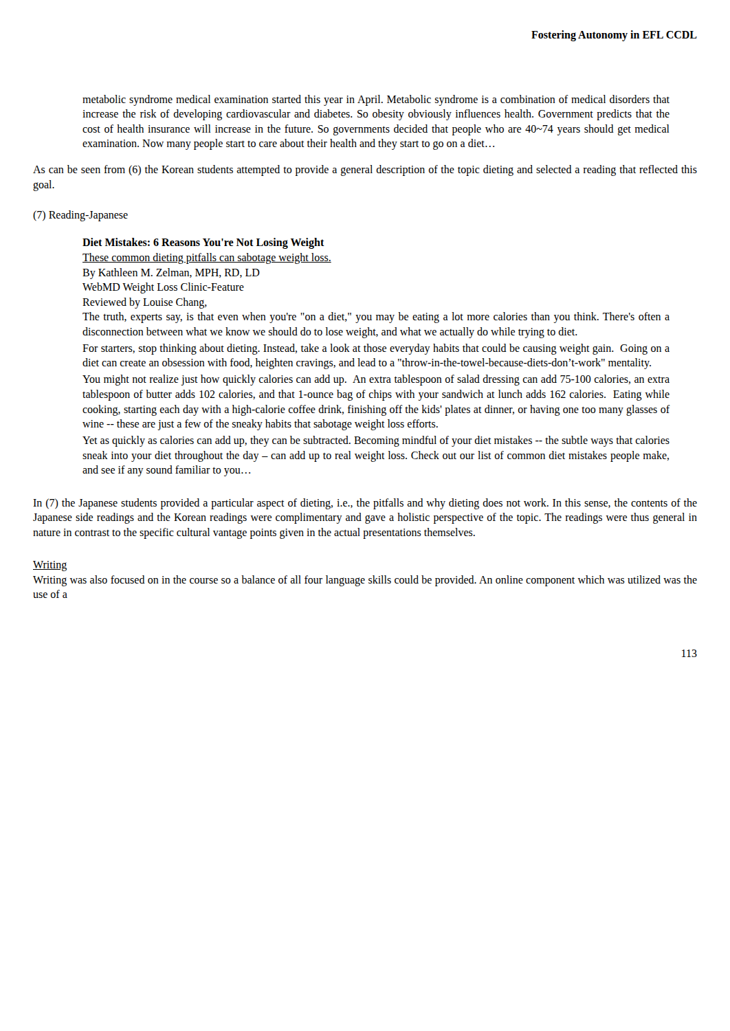Fostering Autonomy in EFL CCDL
metabolic syndrome medical examination started this year in April. Metabolic syndrome is a combination of medical disorders that increase the risk of developing cardiovascular and diabetes. So obesity obviously influences health. Government predicts that the cost of health insurance will increase in the future. So governments decided that people who are 40~74 years should get medical examination. Now many people start to care about their health and they start to go on a diet…
As can be seen from (6) the Korean students attempted to provide a general description of the topic dieting and selected a reading that reflected this goal.
(7) Reading-Japanese
Diet Mistakes: 6 Reasons You're Not Losing Weight
These common dieting pitfalls can sabotage weight loss.
By Kathleen M. Zelman, MPH, RD, LD
WebMD Weight Loss Clinic-Feature
Reviewed by Louise Chang,
The truth, experts say, is that even when you're "on a diet," you may be eating a lot more calories than you think. There's often a disconnection between what we know we should do to lose weight, and what we actually do while trying to diet.
For starters, stop thinking about dieting. Instead, take a look at those everyday habits that could be causing weight gain. Going on a diet can create an obsession with food, heighten cravings, and lead to a "throw-in-the-towel-because-diets-don’t-work" mentality.
You might not realize just how quickly calories can add up. An extra tablespoon of salad dressing can add 75-100 calories, an extra tablespoon of butter adds 102 calories, and that 1-ounce bag of chips with your sandwich at lunch adds 162 calories. Eating while cooking, starting each day with a high-calorie coffee drink, finishing off the kids' plates at dinner, or having one too many glasses of wine -- these are just a few of the sneaky habits that sabotage weight loss efforts.
Yet as quickly as calories can add up, they can be subtracted. Becoming mindful of your diet mistakes -- the subtle ways that calories sneak into your diet throughout the day – can add up to real weight loss. Check out our list of common diet mistakes people make, and see if any sound familiar to you…
In (7) the Japanese students provided a particular aspect of dieting, i.e., the pitfalls and why dieting does not work. In this sense, the contents of the Japanese side readings and the Korean readings were complimentary and gave a holistic perspective of the topic. The readings were thus general in nature in contrast to the specific cultural vantage points given in the actual presentations themselves.
Writing
Writing was also focused on in the course so a balance of all four language skills could be provided. An online component which was utilized was the use of a
113